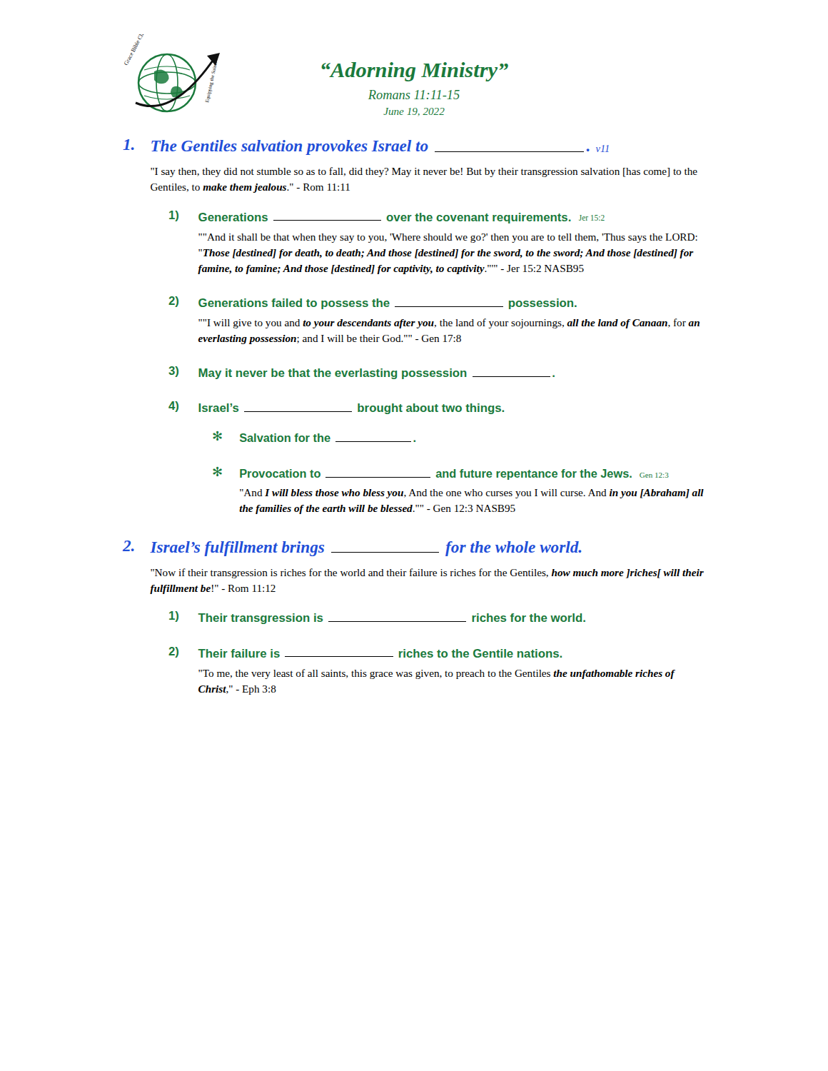Grace Bible Church — Equipping the Saints Grace Bible Church Equipping the Saints
“Adorning Ministry”
Romans 11:11-15
June 19, 2022
The Gentiles salvation provokes Israel to .v11
"I say then, they did not stumble so as to fall, did they? May it never be! But by their transgression salvation [has come] to the Gentiles, to make them jealous." - Rom 11:11
Generations over the covenant requirements. Jer 15:2
""And it shall be that when they say to you, 'Where should we go?' then you are to tell them, 'Thus says the LORD: "Those [destined] for death, to death; And those [destined] for the sword, to the sword; And those [destined] for famine, to famine; And those [destined] for captivity, to captivity."'" - Jer 15:2 NASB95
Generations failed to possess the possession.
""I will give to you and to your descendants after you, the land of your sojournings, all the land of Canaan, for an everlasting possession; and I will be their God."" - Gen 17:8
May it never be that the everlasting possession .
Israel’s brought about two things.
Salvation for the .
Provocation to and future repentance for the Jews. Gen 12:3
"And I will bless those who bless you, And the one who curses you I will curse. And in you [Abraham] all the families of the earth will be blessed."" - Gen 12:3 NASB95
Israel’s fulfillment brings for the whole world.
"Now if their transgression is riches for the world and their failure is riches for the Gentiles, how much more ]riches[ will their fulfillment be!" - Rom 11:12
Their transgression is riches for the world.
Their failure is riches to the Gentile nations.
"To me, the very least of all saints, this grace was given, to preach to the Gentiles the unfathomable riches of Christ," - Eph 3:8